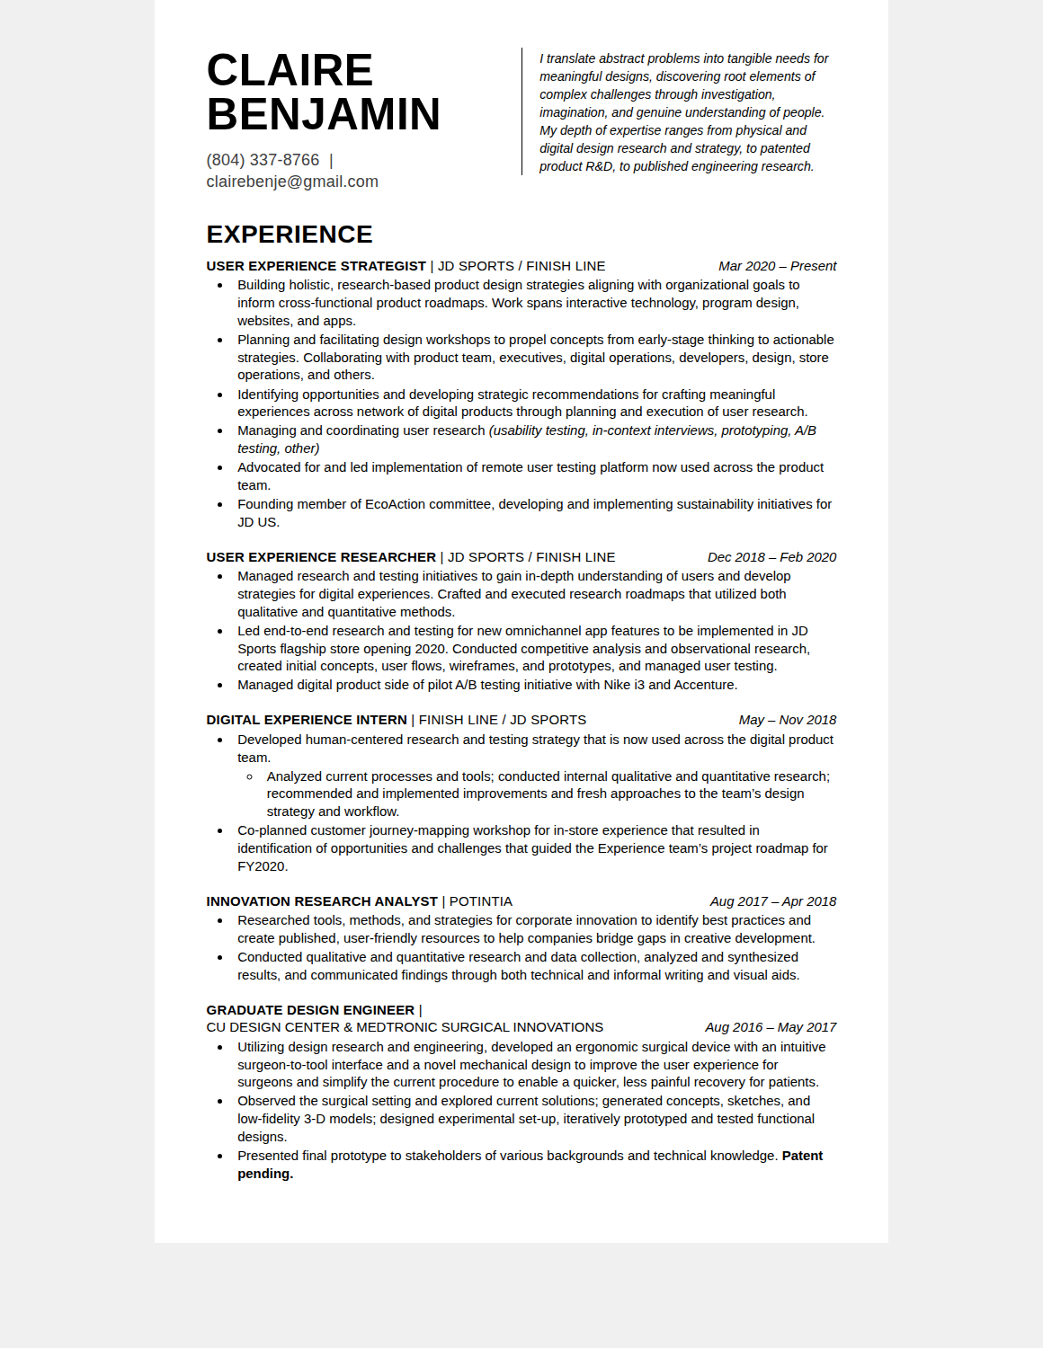Claire Benjamin
(804) 337-8766 | clairebenje@gmail.com
I translate abstract problems into tangible needs for meaningful designs, discovering root elements of complex challenges through investigation, imagination, and genuine understanding of people. My depth of expertise ranges from physical and digital design research and strategy, to patented product R&D, to published engineering research.
Experience
User Experience Strategist | JD Sports / Finish Line
Mar 2020 – Present
Building holistic, research-based product design strategies aligning with organizational goals to inform cross-functional product roadmaps. Work spans interactive technology, program design, websites, and apps.
Planning and facilitating design workshops to propel concepts from early-stage thinking to actionable strategies. Collaborating with product team, executives, digital operations, developers, design, store operations, and others.
Identifying opportunities and developing strategic recommendations for crafting meaningful experiences across network of digital products through planning and execution of user research.
Managing and coordinating user research (usability testing, in-context interviews, prototyping, A/B testing, other)
Advocated for and led implementation of remote user testing platform now used across the product team.
Founding member of EcoAction committee, developing and implementing sustainability initiatives for JD US.
User Experience Researcher | JD Sports / Finish Line
Dec 2018 – Feb 2020
Managed research and testing initiatives to gain in-depth understanding of users and develop strategies for digital experiences. Crafted and executed research roadmaps that utilized both qualitative and quantitative methods.
Led end-to-end research and testing for new omnichannel app features to be implemented in JD Sports flagship store opening 2020. Conducted competitive analysis and observational research, created initial concepts, user flows, wireframes, and prototypes, and managed user testing.
Managed digital product side of pilot A/B testing initiative with Nike i3 and Accenture.
Digital Experience Intern | Finish Line / JD Sports
May – Nov 2018
Developed human-centered research and testing strategy that is now used across the digital product team.
Analyzed current processes and tools; conducted internal qualitative and quantitative research; recommended and implemented improvements and fresh approaches to the team’s design strategy and workflow.
Co-planned customer journey-mapping workshop for in-store experience that resulted in identification of opportunities and challenges that guided the Experience team’s project roadmap for FY2020.
Innovation Research Analyst | Potintia
Aug 2017 – Apr 2018
Researched tools, methods, and strategies for corporate innovation to identify best practices and create published, user-friendly resources to help companies bridge gaps in creative development.
Conducted qualitative and quantitative research and data collection, analyzed and synthesized results, and communicated findings through both technical and informal writing and visual aids.
Graduate Design Engineer |
CU Design Center & Medtronic Surgical Innovations
Aug 2016 – May 2017
Utilizing design research and engineering, developed an ergonomic surgical device with an intuitive surgeon-to-tool interface and a novel mechanical design to improve the user experience for surgeons and simplify the current procedure to enable a quicker, less painful recovery for patients.
Observed the surgical setting and explored current solutions; generated concepts, sketches, and low-fidelity 3-D models; designed experimental set-up, iteratively prototyped and tested functional designs.
Presented final prototype to stakeholders of various backgrounds and technical knowledge. Patent pending.